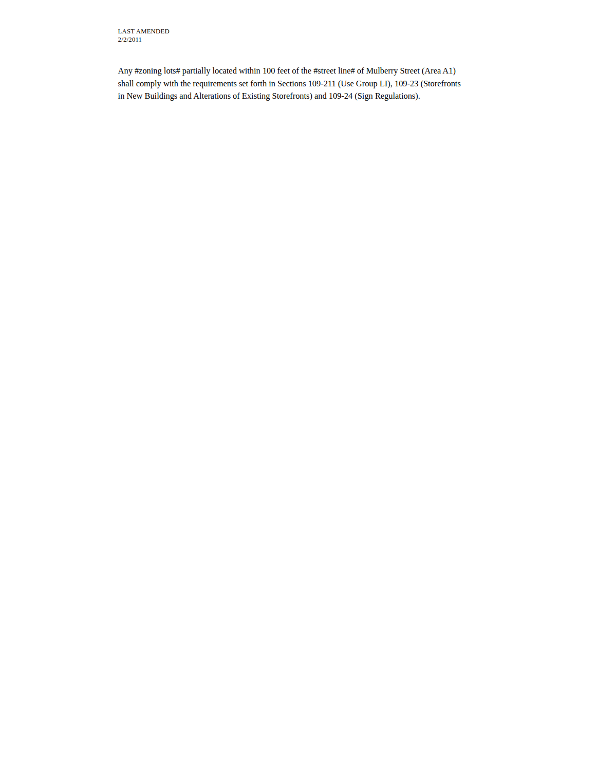LAST AMENDED 2/2/2011
Any #zoning lots# partially located within 100 feet of the #street line# of Mulberry Street (Area A1) shall comply with the requirements set forth in Sections 109-211 (Use Group LI), 109-23 (Storefronts in New Buildings and Alterations of Existing Storefronts) and 109-24 (Sign Regulations).